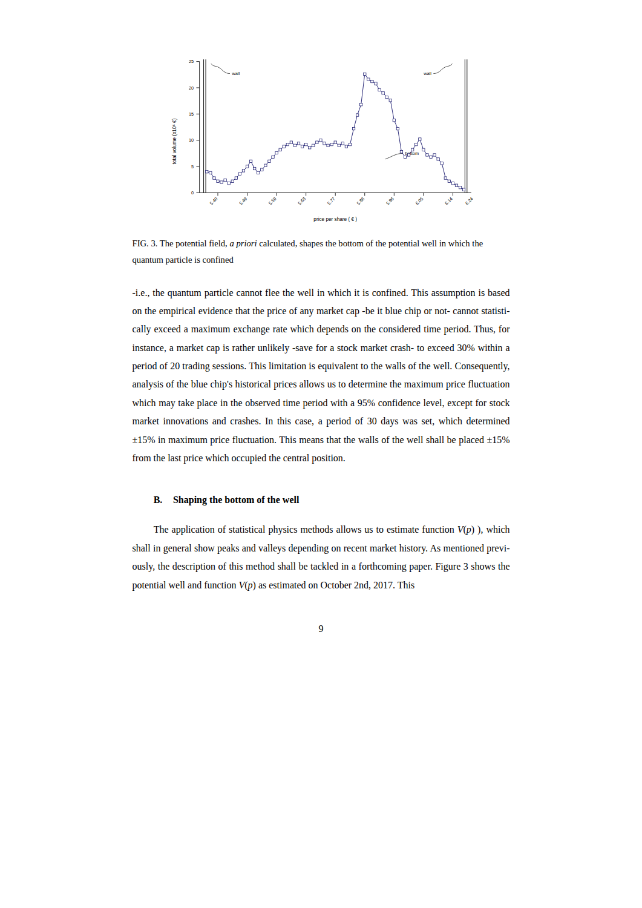0 5 10 15 20 25 total volume (x10⁶ €) wall wall bottom 5.40 5.49 5.59 5.68 5.77 5.86 5.96 6.05 6.14 6.24 price per share ( € )
FIG. 3. The potential field, a priori calculated, shapes the bottom of the potential well in which the quantum particle is confined
-i.e., the quantum particle cannot flee the well in which it is confined. This assumption is based on the empirical evidence that the price of any market cap -be it blue chip or not- cannot statistically exceed a maximum exchange rate which depends on the considered time period. Thus, for instance, a market cap is rather unlikely -save for a stock market crash- to exceed 30% within a period of 20 trading sessions. This limitation is equivalent to the walls of the well. Consequently, analysis of the blue chip's historical prices allows us to determine the maximum price fluctuation which may take place in the observed time period with a 95% confidence level, except for stock market innovations and crashes. In this case, a period of 30 days was set, which determined ±15% in maximum price fluctuation. This means that the walls of the well shall be placed ±15% from the last price which occupied the central position.
B. Shaping the bottom of the well
The application of statistical physics methods allows us to estimate function V(p) ), which shall in general show peaks and valleys depending on recent market history. As mentioned previously, the description of this method shall be tackled in a forthcoming paper. Figure 3 shows the potential well and function V(p) as estimated on October 2nd, 2017. This
9